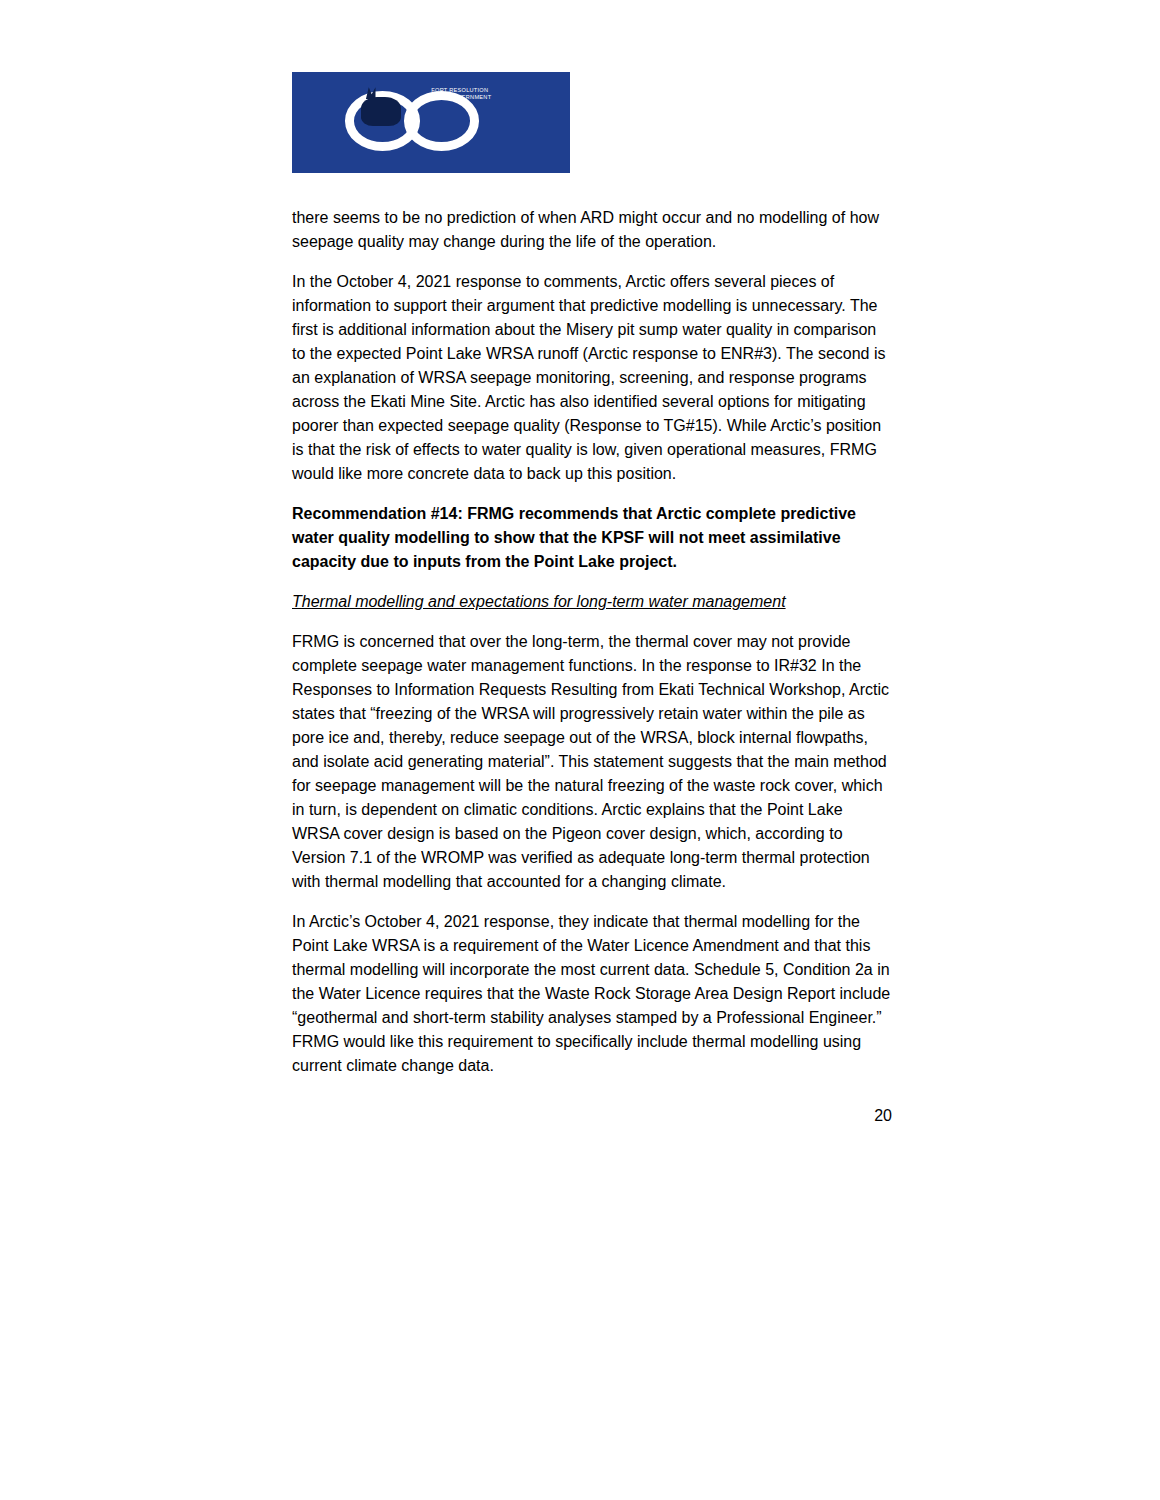FORT RESOLUTION
MÉTIS GOVERNMENT
there seems to be no prediction of when ARD might occur and no modelling of how seepage quality may change during the life of the operation.
In the October 4, 2021 response to comments, Arctic offers several pieces of information to support their argument that predictive modelling is unnecessary. The first is additional information about the Misery pit sump water quality in comparison to the expected Point Lake WRSA runoff (Arctic response to ENR#3). The second is an explanation of WRSA seepage monitoring, screening, and response programs across the Ekati Mine Site. Arctic has also identified several options for mitigating poorer than expected seepage quality (Response to TG#15). While Arctic’s position is that the risk of effects to water quality is low, given operational measures, FRMG would like more concrete data to back up this position.
Recommendation #14: FRMG recommends that Arctic complete predictive water quality modelling to show that the KPSF will not meet assimilative capacity due to inputs from the Point Lake project.
Thermal modelling and expectations for long-term water management
FRMG is concerned that over the long-term, the thermal cover may not provide complete seepage water management functions. In the response to IR#32 In the Responses to Information Requests Resulting from Ekati Technical Workshop, Arctic states that “freezing of the WRSA will progressively retain water within the pile as pore ice and, thereby, reduce seepage out of the WRSA, block internal flowpaths, and isolate acid generating material”. This statement suggests that the main method for seepage management will be the natural freezing of the waste rock cover, which in turn, is dependent on climatic conditions. Arctic explains that the Point Lake WRSA cover design is based on the Pigeon cover design, which, according to Version 7.1 of the WROMP was verified as adequate long-term thermal protection with thermal modelling that accounted for a changing climate.
In Arctic’s October 4, 2021 response, they indicate that thermal modelling for the Point Lake WRSA is a requirement of the Water Licence Amendment and that this thermal modelling will incorporate the most current data. Schedule 5, Condition 2a in the Water Licence requires that the Waste Rock Storage Area Design Report include “geothermal and short-term stability analyses stamped by a Professional Engineer.” FRMG would like this requirement to specifically include thermal modelling using current climate change data.
20